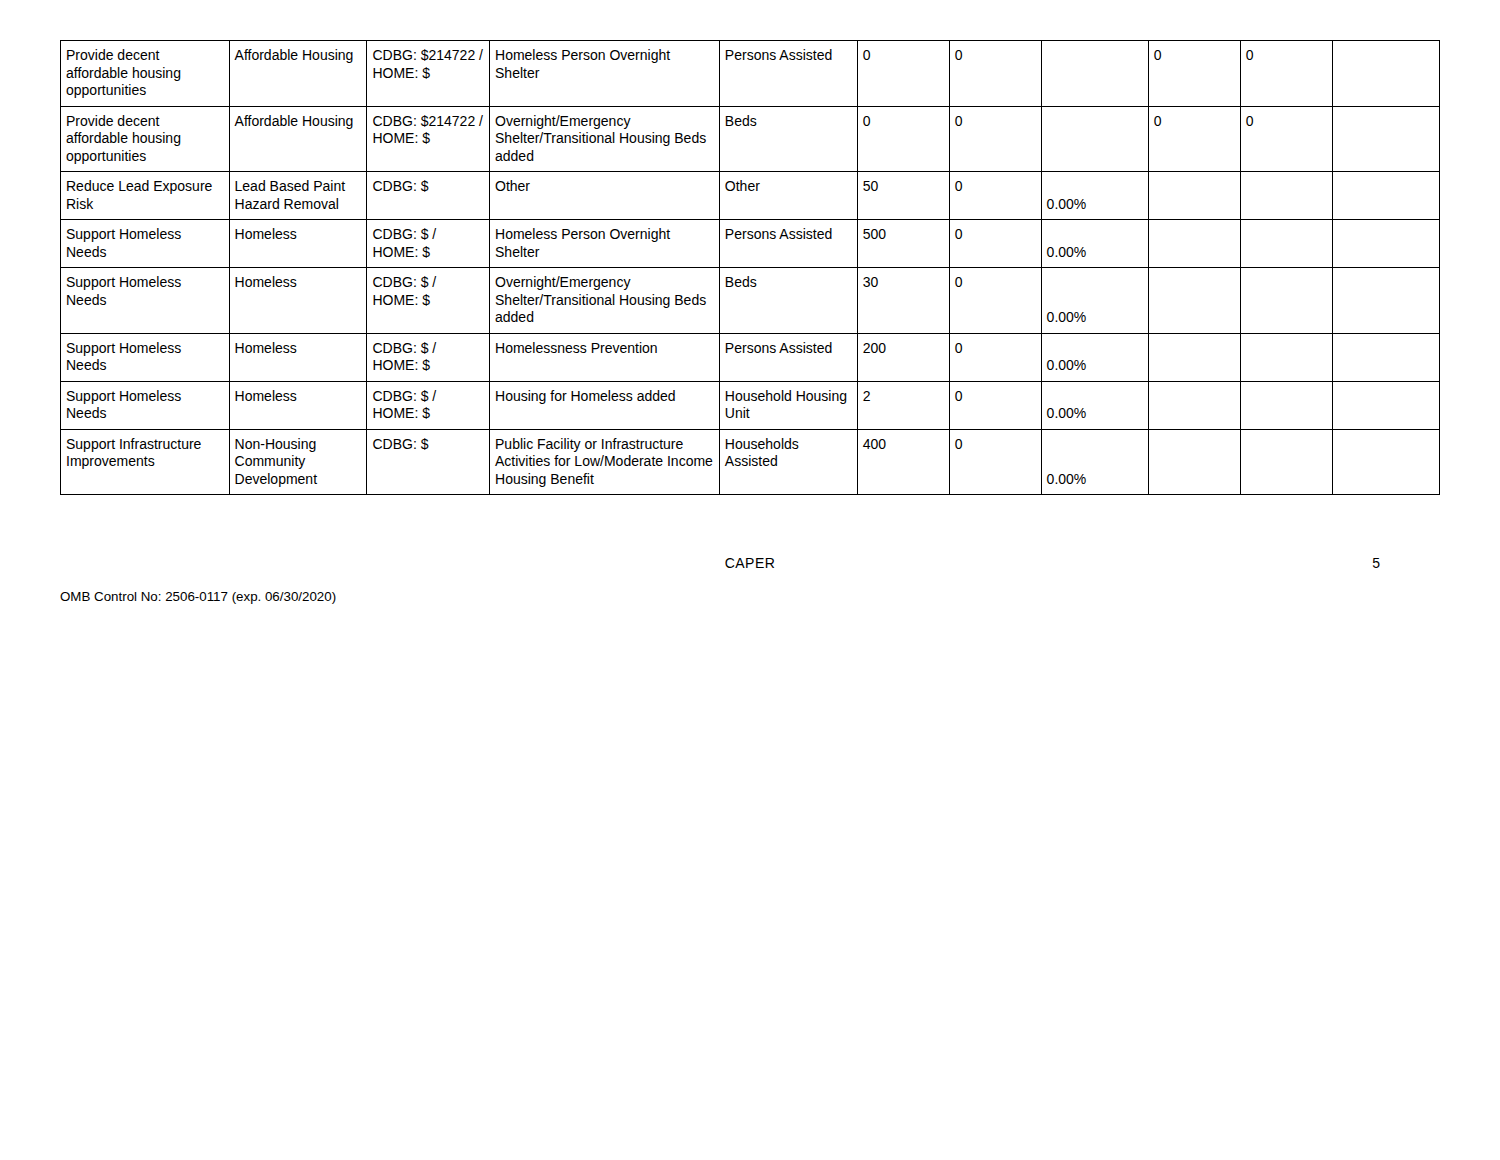| Provide decent affordable housing opportunities | Affordable Housing | CDBG: $214722 / HOME: $ | Homeless Person Overnight Shelter | Persons Assisted | 0 | 0 | | 0 | 0 | |
| Provide decent affordable housing opportunities | Affordable Housing | CDBG: $214722 / HOME: $ | Overnight/Emergency Shelter/Transitional Housing Beds added | Beds | 0 | 0 | | 0 | 0 | |
| Reduce Lead Exposure Risk | Lead Based Paint Hazard Removal | CDBG: $ | Other | Other | 50 | 0 | 0.00% | | | |
| Support Homeless Needs | Homeless | CDBG: $ / HOME: $ | Homeless Person Overnight Shelter | Persons Assisted | 500 | 0 | 0.00% | | | |
| Support Homeless Needs | Homeless | CDBG: $ / HOME: $ | Overnight/Emergency Shelter/Transitional Housing Beds added | Beds | 30 | 0 | 0.00% | | | |
| Support Homeless Needs | Homeless | CDBG: $ / HOME: $ | Homelessness Prevention | Persons Assisted | 200 | 0 | 0.00% | | | |
| Support Homeless Needs | Homeless | CDBG: $ / HOME: $ | Housing for Homeless added | Household Housing Unit | 2 | 0 | 0.00% | | | |
| Support Infrastructure Improvements | Non-Housing Community Development | CDBG: $ | Public Facility or Infrastructure Activities for Low/Moderate Income Housing Benefit | Households Assisted | 400 | 0 | 0.00% | | | |
CAPER
5
OMB Control No: 2506-0117 (exp. 06/30/2020)